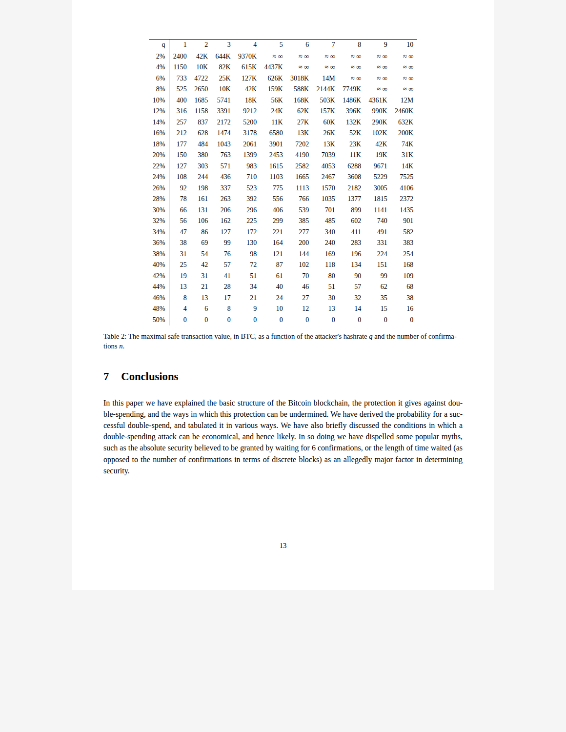| q | 1 | 2 | 3 | 4 | 5 | 6 | 7 | 8 | 9 | 10 |
| --- | --- | --- | --- | --- | --- | --- | --- | --- | --- | --- |
| 2% | 2400 | 42K | 644K | 9370K | ≈ ∞ | ≈ ∞ | ≈ ∞ | ≈ ∞ | ≈ ∞ | ≈ ∞ |
| 4% | 1150 | 10K | 82K | 615K | 4437K | ≈ ∞ | ≈ ∞ | ≈ ∞ | ≈ ∞ | ≈ ∞ |
| 6% | 733 | 4722 | 25K | 127K | 626K | 3018K | 14M | ≈ ∞ | ≈ ∞ | ≈ ∞ |
| 8% | 525 | 2650 | 10K | 42K | 159K | 588K | 2144K | 7749K | ≈ ∞ | ≈ ∞ |
| 10% | 400 | 1685 | 5741 | 18K | 56K | 168K | 503K | 1486K | 4361K | 12M |
| 12% | 316 | 1158 | 3391 | 9212 | 24K | 62K | 157K | 396K | 990K | 2460K |
| 14% | 257 | 837 | 2172 | 5200 | 11K | 27K | 60K | 132K | 290K | 632K |
| 16% | 212 | 628 | 1474 | 3178 | 6580 | 13K | 26K | 52K | 102K | 200K |
| 18% | 177 | 484 | 1043 | 2061 | 3901 | 7202 | 13K | 23K | 42K | 74K |
| 20% | 150 | 380 | 763 | 1399 | 2453 | 4190 | 7039 | 11K | 19K | 31K |
| 22% | 127 | 303 | 571 | 983 | 1615 | 2582 | 4053 | 6288 | 9671 | 14K |
| 24% | 108 | 244 | 436 | 710 | 1103 | 1665 | 2467 | 3608 | 5229 | 7525 |
| 26% | 92 | 198 | 337 | 523 | 775 | 1113 | 1570 | 2182 | 3005 | 4106 |
| 28% | 78 | 161 | 263 | 392 | 556 | 766 | 1035 | 1377 | 1815 | 2372 |
| 30% | 66 | 131 | 206 | 296 | 406 | 539 | 701 | 899 | 1141 | 1435 |
| 32% | 56 | 106 | 162 | 225 | 299 | 385 | 485 | 602 | 740 | 901 |
| 34% | 47 | 86 | 127 | 172 | 221 | 277 | 340 | 411 | 491 | 582 |
| 36% | 38 | 69 | 99 | 130 | 164 | 200 | 240 | 283 | 331 | 383 |
| 38% | 31 | 54 | 76 | 98 | 121 | 144 | 169 | 196 | 224 | 254 |
| 40% | 25 | 42 | 57 | 72 | 87 | 102 | 118 | 134 | 151 | 168 |
| 42% | 19 | 31 | 41 | 51 | 61 | 70 | 80 | 90 | 99 | 109 |
| 44% | 13 | 21 | 28 | 34 | 40 | 46 | 51 | 57 | 62 | 68 |
| 46% | 8 | 13 | 17 | 21 | 24 | 27 | 30 | 32 | 35 | 38 |
| 48% | 4 | 6 | 8 | 9 | 10 | 12 | 13 | 14 | 15 | 16 |
| 50% | 0 | 0 | 0 | 0 | 0 | 0 | 0 | 0 | 0 | 0 |
Table 2: The maximal safe transaction value, in BTC, as a function of the attacker's hashrate q and the number of confirmations n.
7 Conclusions
In this paper we have explained the basic structure of the Bitcoin blockchain, the protection it gives against double-spending, and the ways in which this protection can be undermined. We have derived the probability for a successful double-spend, and tabulated it in various ways. We have also briefly discussed the conditions in which a double-spending attack can be economical, and hence likely. In so doing we have dispelled some popular myths, such as the absolute security believed to be granted by waiting for 6 confirmations, or the length of time waited (as opposed to the number of confirmations in terms of discrete blocks) as an allegedly major factor in determining security.
13